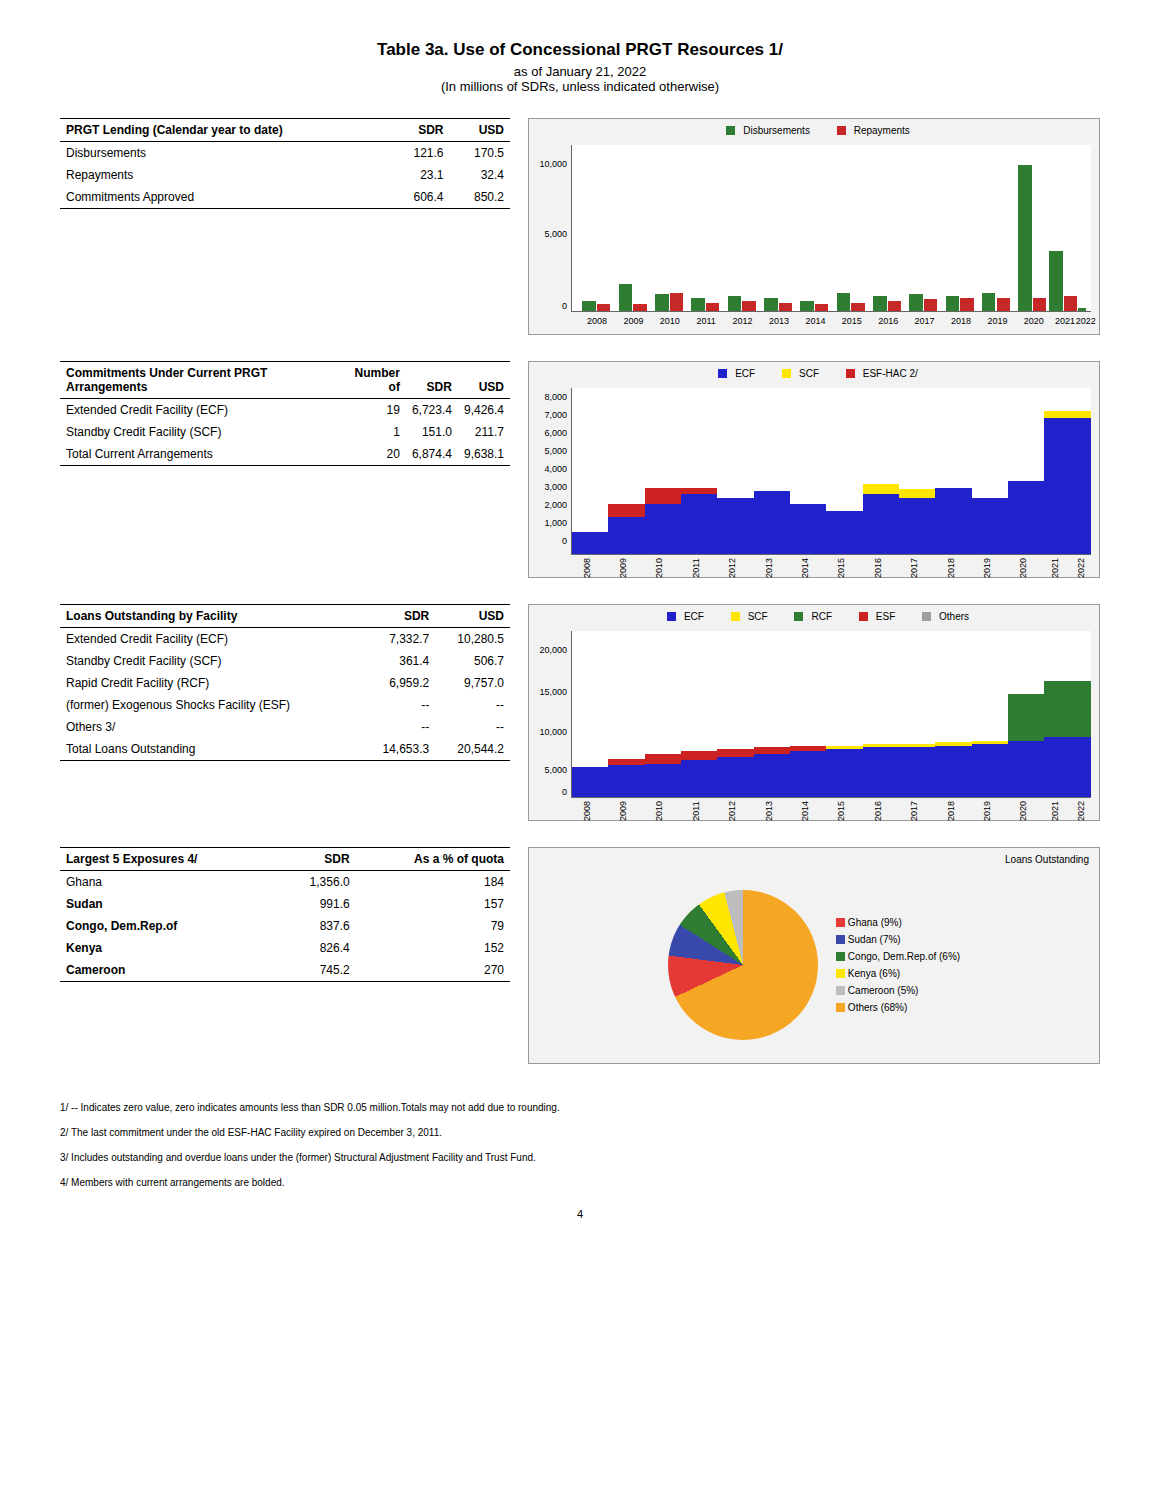Table 3a. Use of Concessional PRGT Resources 1/
as of January 21, 2022
(In millions of SDRs, unless indicated otherwise)
| / PRGT Lending (Calendar year to date) / SDR / USD / / --- / --- / --- / / Disbursements / 121.6 / 170.5 / / Repayments / 23.1 / 32.4 / / Commitments Approved / 606.4 / 850.2 / | Disbursements Repayments 10,000 5,000 0 2008 2009 2010 2011 2012 2013 2014 2015 2016 2017 2018 2019 2020 2021 2022 |
| / Commitments Under Current PRGT Arrangements / Number of / SDR / USD / / --- / --- / --- / --- / / Extended Credit Facility (ECF) / 19 / 6,723.4 / 9,426.4 / / Standby Credit Facility (SCF) / 1 / 151.0 / 211.7 / / Total Current Arrangements / 20 / 6,874.4 / 9,638.1 / | ECF SCF ESF-HAC 2/ 8,000 7,000 6,000 5,000 4,000 3,000 2,000 1,000 0 2008 2009 2010 2011 2012 2013 2014 2015 2016 2017 2018 2019 2020 2021 2022 |
| / Loans Outstanding by Facility / SDR / USD / / --- / --- / --- / / Extended Credit Facility (ECF) / 7,332.7 / 10,280.5 / / Standby Credit Facility (SCF) / 361.4 / 506.7 / / Rapid Credit Facility (RCF) / 6,959.2 / 9,757.0 / / (former) Exogenous Shocks Facility (ESF) / -- / -- / / Others 3/ / -- / -- / / Total Loans Outstanding / 14,653.3 / 20,544.2 / | ECF SCF RCF ESF Others 20,000 15,000 10,000 5,000 0 2008 2009 2010 2011 2012 2013 2014 2015 2016 2017 2018 2019 2020 2021 2022 |
| / Largest 5 Exposures 4/ / SDR / As a % of quota / / --- / --- / --- / / Ghana / 1,356.0 / 184 / / Sudan / 991.6 / 157 / / Congo, Dem.Rep.of / 837.6 / 79 / / Kenya / 826.4 / 152 / / Cameroon / 745.2 / 270 / | Loans Outstanding Ghana (9%) Sudan (7%) Congo, Dem.Rep.of (6%) Kenya (6%) Cameroon (5%) Others (68%) |
1/ -- Indicates zero value, zero indicates amounts less than SDR 0.05 million.Totals may not add due to rounding.
2/ The last commitment under the old ESF-HAC Facility expired on December 3, 2011.
3/ Includes outstanding and overdue loans under the (former) Structural Adjustment Facility and Trust Fund.
4/ Members with current arrangements are bolded.
4